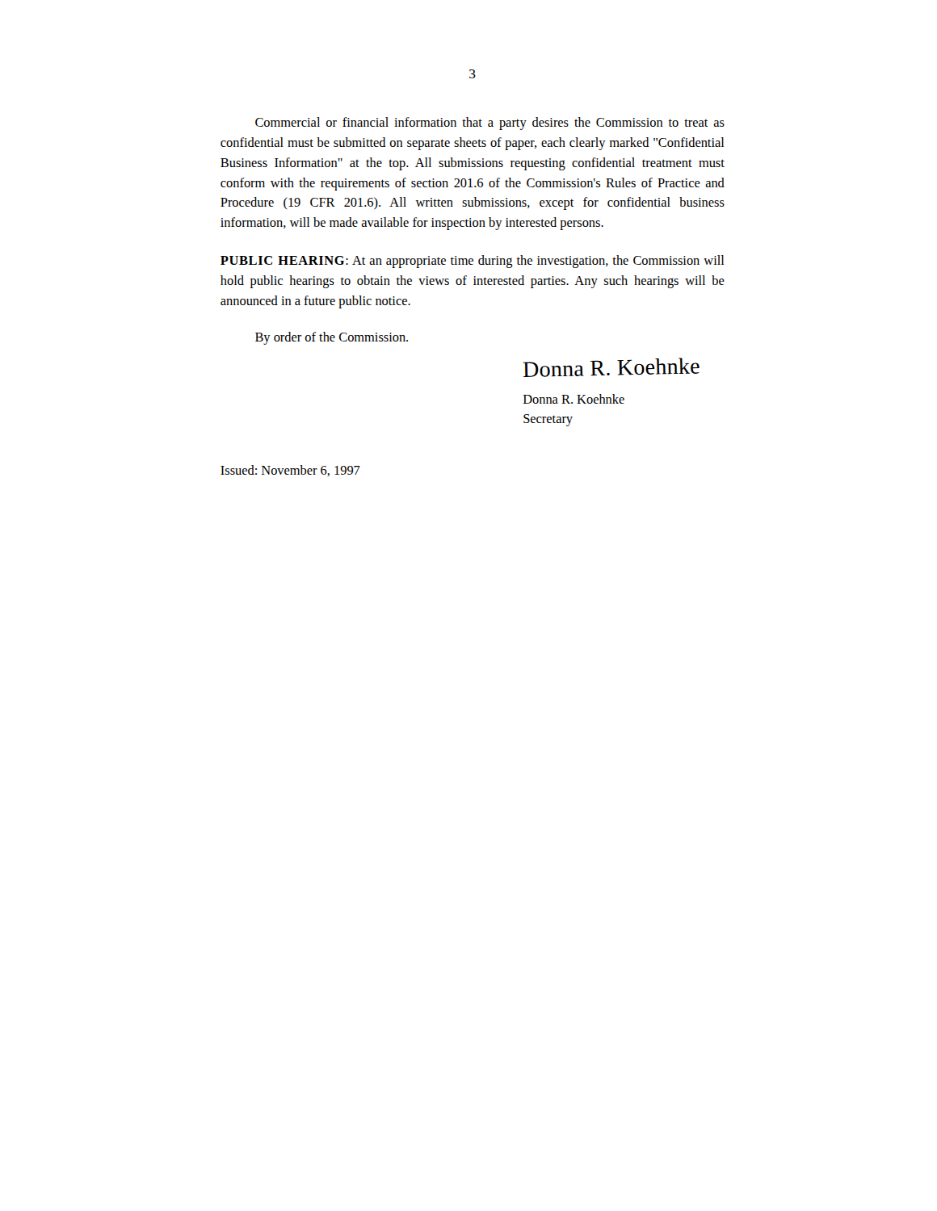3
Commercial or financial information that a party desires the Commission to treat as confidential must be submitted on separate sheets of paper, each clearly marked "Confidential Business Information" at the top. All submissions requesting confidential treatment must conform with the requirements of section 201.6 of the Commission's Rules of Practice and Procedure (19 CFR 201.6). All written submissions, except for confidential business information, will be made available for inspection by interested persons.
PUBLIC HEARING: At an appropriate time during the investigation, the Commission will hold public hearings to obtain the views of interested parties. Any such hearings will be announced in a future public notice.
By order of the Commission.
Donna R. Koehnke
Donna R. Koehnke
Secretary
Issued: November 6, 1997